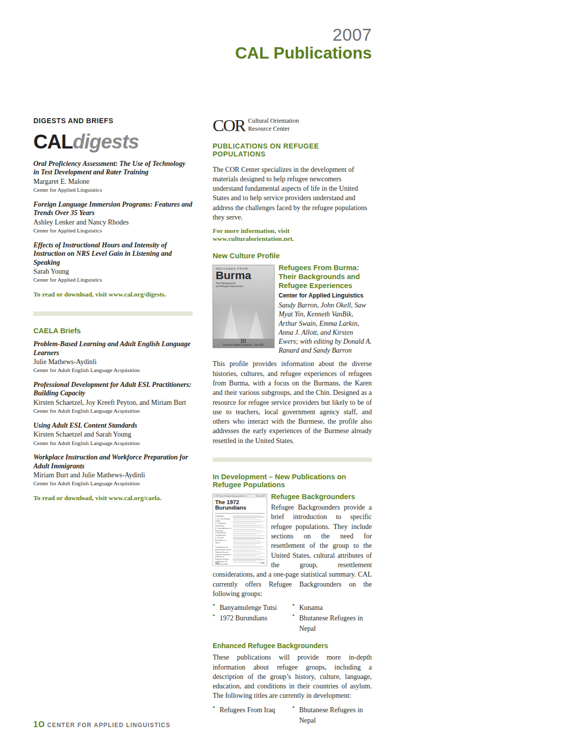2007
CAL Publications
DIGESTS AND BRIEFS
CAL digests
Oral Proficiency Assessment: The Use of Technology in Test Development and Rater Training
Margaret E. Malone
Center for Applied Linguistics
Foreign Language Immersion Programs: Features and Trends Over 35 Years
Ashley Lenker and Nancy Rhodes
Center for Applied Linguistics
Effects of Instructional Hours and Intensity of Instruction on NRS Level Gain in Listening and Speaking
Sarah Young
Center for Applied Linguistics
To read or download, visit www.cal.org/digests.
CAELA Briefs
Problem-Based Learning and Adult English Language Learners
Julie Mathews-Aydinli
Center for Adult English Language Acquisition
Professional Development for Adult ESL Practitioners: Building Capacity
Kirsten Schaetzel, Joy Kreeft Peyton, and Miriam Burt
Center for Adult English Language Acquisition
Using Adult ESL Content Standards
Kirsten Schaetzel and Sarah Young
Center for Adult English Language Acquisition
Workplace Instruction and Workforce Preparation for Adult Immigrants
Miriam Burt and Julie Mathews-Aydinli
Center for Adult English Language Acquisition
To read or download, visit www.cal.org/caela.
COR
Cultural Orientation
Resource Center
PUBLICATIONS ON REFUGEE POPULATIONS
The COR Center specializes in the development of materials designed to help refugee newcomers understand fundamental aspects of life in the United States and to help service providers understand and address the challenges faced by the refugee populations they serve.
For more information, visit www.culturalorientation.net.
New Culture Profile
REFUGEES FROM
Burma
Their Backgrounds
and Refugee Experiences
|||
Center for Applied Linguistics June 2007
Refugees From Burma:
Their Backgrounds and
Refugee Experiences
Center for Applied Linguistics
Sandy Barron, John Okell, Saw Myat Yin, Kenneth VanBik, Arthur Swain, Emma Larkin, Anna J. Allott, and Kirsten Ewers; with editing by Donald A. Ranard and Sandy Barron
This profile provides information about the diverse histories, cultures, and refugee experiences of refugees from Burma, with a focus on the Burmans, the Karen and their various subgroups, and the Chin. Designed as a resource for refugee service providers but likely to be of use to teachers, local government agency staff, and others who interact with the Burmese, the profile also addresses the early experiences of the Burmese already resettled in the United States.
In Development – New Publications on
Refugee Populations
COR Center Refugee Backgrounder No. 2 March 2007
The 1972 Burundians
CONTENTS
2 Life in the Refugee Camps
3 The Need for Resettlement
4 Cultural Attributes of Burundians
5 Resettlement Considerations
6 The 1972 Burundians at a Glance
This publication was produced by the Cultural Orientation Resource Center with funding from the Bureau of Population, Refugees, and Migration, U.S. Department of State.
CAL COR
Refugee Backgrounders
Refugee Backgrounders provide a brief introduction to specific refugee populations. They include sections on the need for resettlement of the group to the United States, cultural attributes of the group, resettlement considerations, and a one-page statistical summary. CAL currently offers Refugee Backgrounders on the following groups:
Banyamulenge Tutsi
Kunama
1972 Burundians
Bhutanese Refugees in Nepal
Enhanced Refugee Backgrounders
These publications will provide more in-depth information about refugee groups, including a description of the group’s history, culture, language, education, and conditions in their countries of asylum. The following titles are currently in development:
Refugees From Iraq
Bhutanese Refugees in Nepal
1O CENTER FOR APPLIED LINGUISTICS